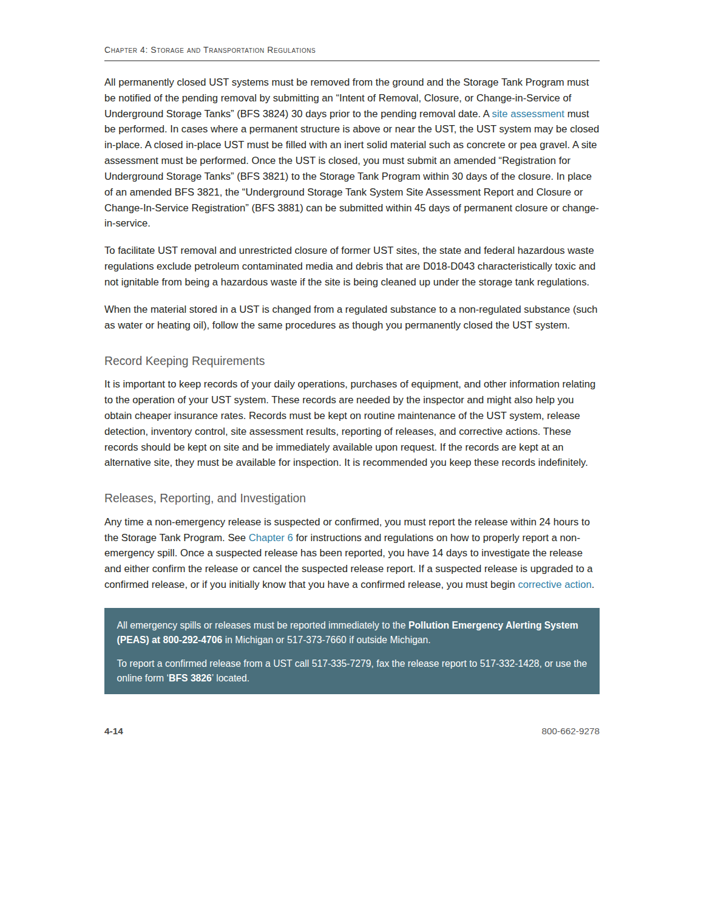Chapter 4: Storage and Transportation Regulations
All permanently closed UST systems must be removed from the ground and the Storage Tank Program must be notified of the pending removal by submitting an “Intent of Removal, Closure, or Change-in-Service of Underground Storage Tanks” (BFS 3824) 30 days prior to the pending removal date. A site assessment must be performed. In cases where a permanent structure is above or near the UST, the UST system may be closed in-place. A closed in-place UST must be filled with an inert solid material such as concrete or pea gravel. A site assessment must be performed. Once the UST is closed, you must submit an amended “Registration for Underground Storage Tanks” (BFS 3821) to the Storage Tank Program within 30 days of the closure. In place of an amended BFS 3821, the “Underground Storage Tank System Site Assessment Report and Closure or Change-In-Service Registration” (BFS 3881) can be submitted within 45 days of permanent closure or change-in-service.
To facilitate UST removal and unrestricted closure of former UST sites, the state and federal hazardous waste regulations exclude petroleum contaminated media and debris that are D018-D043 characteristically toxic and not ignitable from being a hazardous waste if the site is being cleaned up under the storage tank regulations.
When the material stored in a UST is changed from a regulated substance to a non-regulated substance (such as water or heating oil), follow the same procedures as though you permanently closed the UST system.
Record Keeping Requirements
It is important to keep records of your daily operations, purchases of equipment, and other information relating to the operation of your UST system. These records are needed by the inspector and might also help you obtain cheaper insurance rates. Records must be kept on routine maintenance of the UST system, release detection, inventory control, site assessment results, reporting of releases, and corrective actions. These records should be kept on site and be immediately available upon request. If the records are kept at an alternative site, they must be available for inspection. It is recommended you keep these records indefinitely.
Releases, Reporting, and Investigation
Any time a non-emergency release is suspected or confirmed, you must report the release within 24 hours to the Storage Tank Program. See Chapter 6 for instructions and regulations on how to properly report a non-emergency spill. Once a suspected release has been reported, you have 14 days to investigate the release and either confirm the release or cancel the suspected release report. If a suspected release is upgraded to a confirmed release, or if you initially know that you have a confirmed release, you must begin corrective action.
All emergency spills or releases must be reported immediately to the Pollution Emergency Alerting System (PEAS) at 800-292-4706 in Michigan or 517-373-7660 if outside Michigan.
To report a confirmed release from a UST call 517-335-7279, fax the release report to 517-332-1428, or use the online form ‘BFS 3826’ located.
4-14 800-662-9278